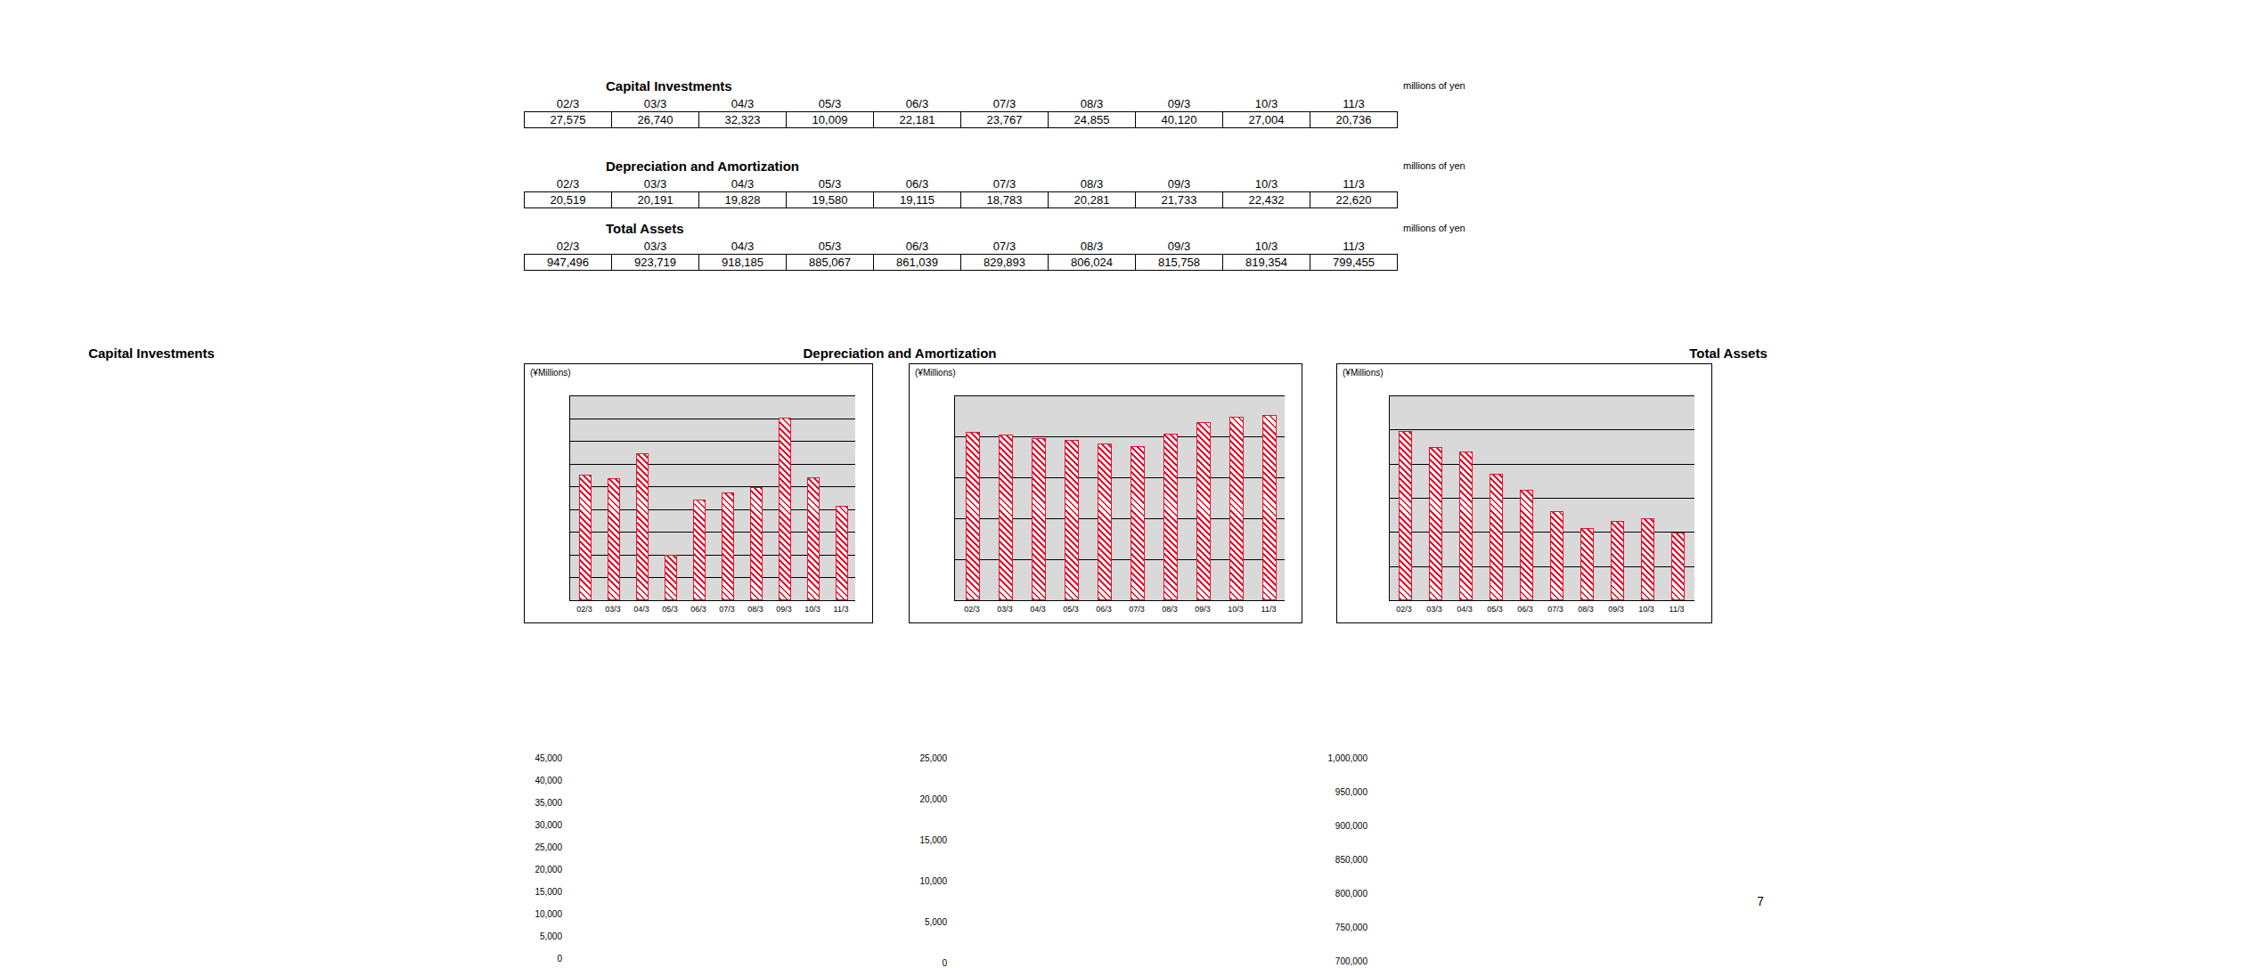Capital Investments
millions of yen
| 02/3 | 03/3 | 04/3 | 05/3 | 06/3 | 07/3 | 08/3 | 09/3 | 10/3 | 11/3 |
| 27,575 | 26,740 | 32,323 | 10,009 | 22,181 | 23,767 | 24,855 | 40,120 | 27,004 | 20,736 |
Depreciation and Amortization
millions of yen
| 02/3 | 03/3 | 04/3 | 05/3 | 06/3 | 07/3 | 08/3 | 09/3 | 10/3 | 11/3 |
| 20,519 | 20,191 | 19,828 | 19,580 | 19,115 | 18,783 | 20,281 | 21,733 | 22,432 | 22,620 |
Total Assets
millions of yen
| 02/3 | 03/3 | 04/3 | 05/3 | 06/3 | 07/3 | 08/3 | 09/3 | 10/3 | 11/3 |
| 947,496 | 923,719 | 918,185 | 885,067 | 861,039 | 829,893 | 806,024 | 815,758 | 819,354 | 799,455 |
Capital Investments
(¥Millions)
45,000
40,000
35,000
30,000
25,000
20,000
15,000
10,000
5,000
0
02/3
03/3
04/3
05/3
06/3
07/3
08/3
09/3
10/3
11/3
Depreciation and Amortization
(¥Millions)
25,000
20,000
15,000
10,000
5,000
0
02/3
03/3
04/3
05/3
06/3
07/3
08/3
09/3
10/3
11/3
Total Assets
(¥Millions)
1,000,000
950,000
900,000
850,000
800,000
750,000
700,000
02/3
03/3
04/3
05/3
06/3
07/3
08/3
09/3
10/3
11/3
7